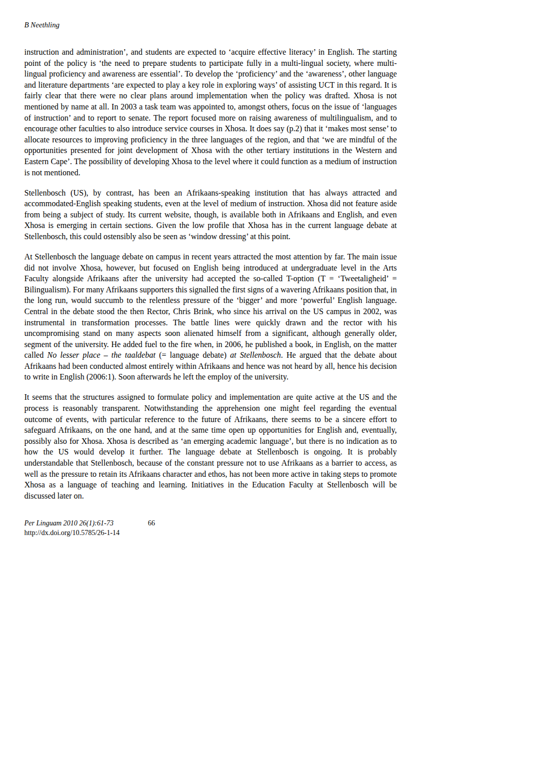B Neethling
instruction and administration’, and students are expected to ‘acquire effective literacy’ in English. The starting point of the policy is ‘the need to prepare students to participate fully in a multi-lingual society, where multi-lingual proficiency and awareness are essential’. To develop the ‘proficiency’ and the ‘awareness’, other language and literature departments ‘are expected to play a key role in exploring ways’ of assisting UCT in this regard. It is fairly clear that there were no clear plans around implementation when the policy was drafted. Xhosa is not mentioned by name at all. In 2003 a task team was appointed to, amongst others, focus on the issue of ‘languages of instruction’ and to report to senate. The report focused more on raising awareness of multilingualism, and to encourage other faculties to also introduce service courses in Xhosa. It does say (p.2) that it ‘makes most sense’ to allocate resources to improving proficiency in the three languages of the region, and that ‘we are mindful of the opportunities presented for joint development of Xhosa with the other tertiary institutions in the Western and Eastern Cape’. The possibility of developing Xhosa to the level where it could function as a medium of instruction is not mentioned.
Stellenbosch (US), by contrast, has been an Afrikaans-speaking institution that has always attracted and accommodated-English speaking students, even at the level of medium of instruction. Xhosa did not feature aside from being a subject of study. Its current website, though, is available both in Afrikaans and English, and even Xhosa is emerging in certain sections. Given the low profile that Xhosa has in the current language debate at Stellenbosch, this could ostensibly also be seen as ‘window dressing’ at this point.
At Stellenbosch the language debate on campus in recent years attracted the most attention by far. The main issue did not involve Xhosa, however, but focused on English being introduced at undergraduate level in the Arts Faculty alongside Afrikaans after the university had accepted the so-called T-option (T = ‘Tweetaligheid’ = Bilingualism). For many Afrikaans supporters this signalled the first signs of a wavering Afrikaans position that, in the long run, would succumb to the relentless pressure of the ‘bigger’ and more ‘powerful’ English language. Central in the debate stood the then Rector, Chris Brink, who since his arrival on the US campus in 2002, was instrumental in transformation processes. The battle lines were quickly drawn and the rector with his uncompromising stand on many aspects soon alienated himself from a significant, although generally older, segment of the university. He added fuel to the fire when, in 2006, he published a book, in English, on the matter called No lesser place – the taaldebat (= language debate) at Stellenbosch. He argued that the debate about Afrikaans had been conducted almost entirely within Afrikaans and hence was not heard by all, hence his decision to write in English (2006:1). Soon afterwards he left the employ of the university.
It seems that the structures assigned to formulate policy and implementation are quite active at the US and the process is reasonably transparent. Notwithstanding the apprehension one might feel regarding the eventual outcome of events, with particular reference to the future of Afrikaans, there seems to be a sincere effort to safeguard Afrikaans, on the one hand, and at the same time open up opportunities for English and, eventually, possibly also for Xhosa. Xhosa is described as ‘an emerging academic language’, but there is no indication as to how the US would develop it further. The language debate at Stellenbosch is ongoing. It is probably understandable that Stellenbosch, because of the constant pressure not to use Afrikaans as a barrier to access, as well as the pressure to retain its Afrikaans character and ethos, has not been more active in taking steps to promote Xhosa as a language of teaching and learning. Initiatives in the Education Faculty at Stellenbosch will be discussed later on.
Per Linguam 2010 26(1):61-73
http://dx.doi.org/10.5785/26-1-14
66